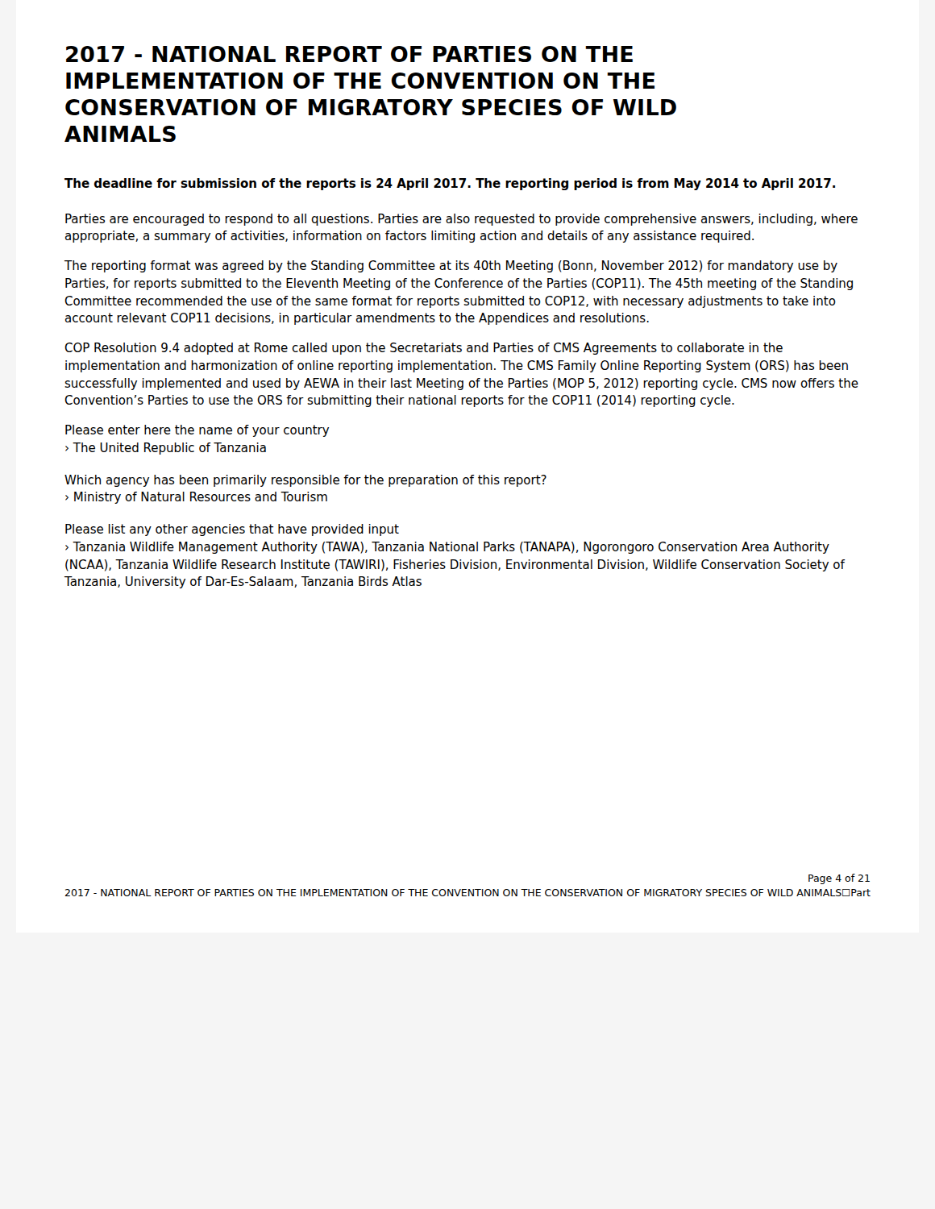2017 - NATIONAL REPORT OF PARTIES ON THE
IMPLEMENTATION OF THE CONVENTION ON THE
CONSERVATION OF MIGRATORY SPECIES OF WILD
ANIMALS
The deadline for submission of the reports is 24 April 2017. The reporting period is from May 2014 to April 2017.
Parties are encouraged to respond to all questions. Parties are also requested to provide comprehensive answers, including, where appropriate, a summary of activities, information on factors limiting action and details of any assistance required.
The reporting format was agreed by the Standing Committee at its 40th Meeting (Bonn, November 2012) for mandatory use by Parties, for reports submitted to the Eleventh Meeting of the Conference of the Parties (COP11). The 45th meeting of the Standing Committee recommended the use of the same format for reports submitted to COP12, with necessary adjustments to take into account relevant COP11 decisions, in particular amendments to the Appendices and resolutions.
COP Resolution 9.4 adopted at Rome called upon the Secretariats and Parties of CMS Agreements to collaborate in the implementation and harmonization of online reporting implementation. The CMS Family Online Reporting System (ORS) has been successfully implemented and used by AEWA in their last Meeting of the Parties (MOP 5, 2012) reporting cycle. CMS now offers the Convention’s Parties to use the ORS for submitting their national reports for the COP11 (2014) reporting cycle.
Please enter here the name of your country
The United Republic of Tanzania
Which agency has been primarily responsible for the preparation of this report?
Ministry of Natural Resources and Tourism
Please list any other agencies that have provided input
Tanzania Wildlife Management Authority (TAWA), Tanzania National Parks (TANAPA), Ngorongoro Conservation Area Authority (NCAA), Tanzania Wildlife Research Institute (TAWIRI), Fisheries Division, Environmental Division, Wildlife Conservation Society of Tanzania, University of Dar-Es-Salaam, Tanzania Birds Atlas
Page 4 of 21
2017 - NATIONAL REPORT OF PARTIES ON THE IMPLEMENTATION OF THE CONVENTION ON THE CONSERVATION OF MIGRATORY SPECIES OF WILD ANIMALS☐Party: Tar